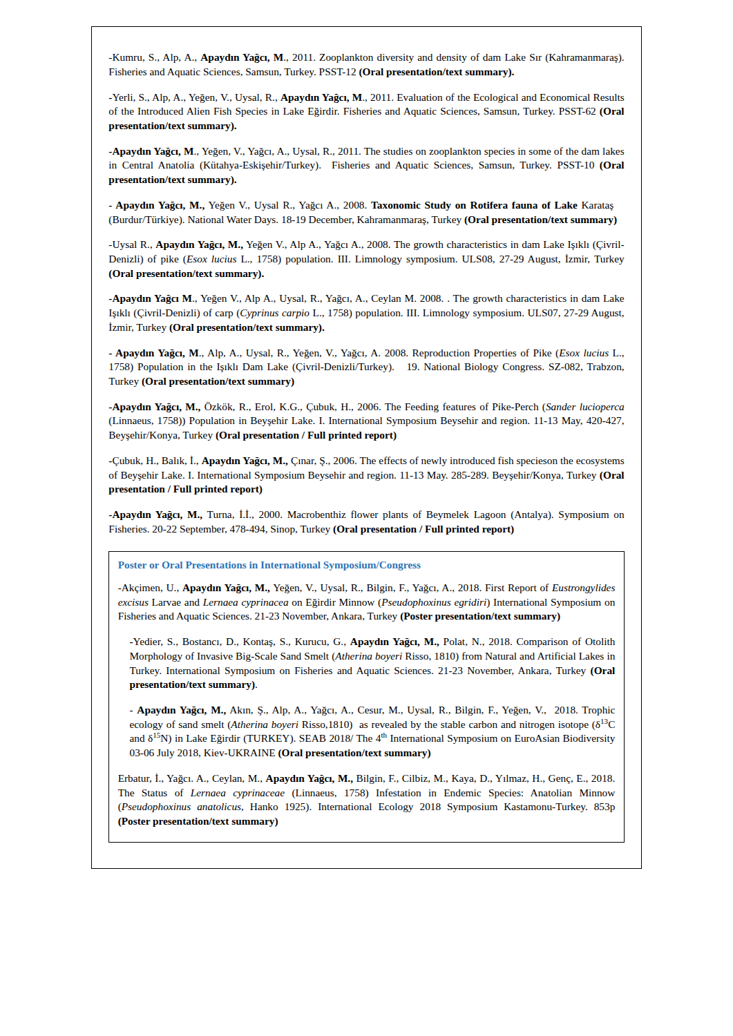-Kumru, S., Alp, A., Apaydın Yağcı, M., 2011. Zooplankton diversity and density of dam Lake Sır (Kahramanmaraş). Fisheries and Aquatic Sciences, Samsun, Turkey. PSST-12 (Oral presentation/text summary).
-Yerli, S., Alp, A., Yeğen, V., Uysal, R., Apaydın Yağcı, M., 2011. Evaluation of the Ecological and Economical Results of the Introduced Alien Fish Species in Lake Eğirdir. Fisheries and Aquatic Sciences, Samsun, Turkey. PSST-62 (Oral presentation/text summary).
-Apaydın Yağcı, M., Yeğen, V., Yağcı, A., Uysal, R., 2011. The studies on zooplankton species in some of the dam lakes in Central Anatolia (Kütahya-Eskişehir/Turkey). Fisheries and Aquatic Sciences, Samsun, Turkey. PSST-10 (Oral presentation/text summary).
- Apaydın Yağcı, M., Yeğen V., Uysal R., Yağcı A., 2008. Taxonomic Study on Rotifera fauna of Lake Karataş (Burdur/Türkiye). National Water Days. 18-19 December, Kahramanmaraş, Turkey (Oral presentation/text summary)
-Uysal R., Apaydın Yağcı, M., Yeğen V., Alp A., Yağcı A., 2008. The growth characteristics in dam Lake Işıklı (Çivril-Denizli) of pike (Esox lucius L., 1758) population. III. Limnology symposium. ULS08, 27-29 August, İzmir, Turkey (Oral presentation/text summary).
-Apaydın Yağcı M., Yeğen V., Alp A., Uysal, R., Yağcı, A., Ceylan M. 2008. . The growth characteristics in dam Lake Işıklı (Çivril-Denizli) of carp (Cyprinus carpio L., 1758) population. III. Limnology symposium. ULS07, 27-29 August, İzmir, Turkey (Oral presentation/text summary).
- Apaydın Yağcı, M., Alp, A., Uysal, R., Yeğen, V., Yağcı, A. 2008. Reproduction Properties of Pike (Esox lucius L., 1758) Population in the Işıklı Dam Lake (Çivril-Denizli/Turkey). 19. National Biology Congress. SZ-082, Trabzon, Turkey (Oral presentation/text summary)
-Apaydın Yağcı, M., Özkök, R., Erol, K.G., Çubuk, H., 2006. The Feeding features of Pike-Perch (Sander lucioperca (Linnaeus, 1758)) Population in Beyşehir Lake. I. International Symposium Beysehir and region. 11-13 May, 420-427, Beyşehir/Konya, Turkey (Oral presentation / Full printed report)
-Çubuk, H., Balık, İ., Apaydın Yağcı, M., Çınar, Ş., 2006. The effects of newly introduced fish specieson the ecosystems of Beyşehir Lake. I. International Symposium Beysehir and region. 11-13 May. 285-289. Beyşehir/Konya, Turkey (Oral presentation / Full printed report)
-Apaydın Yağcı, M., Turna, İ.İ., 2000. Macrobenthiz flower plants of Beymelek Lagoon (Antalya). Symposium on Fisheries. 20-22 September, 478-494, Sinop, Turkey (Oral presentation / Full printed report)
Poster or Oral Presentations in International Symposium/Congress
-Akçimen, U., Apaydın Yağcı, M., Yeğen, V., Uysal, R., Bilgin, F., Yağcı, A., 2018. First Report of Eustrongylides excisus Larvae and Lernaea cyprinacea on Eğirdir Minnow (Pseudophoxinus egridiri) International Symposium on Fisheries and Aquatic Sciences. 21-23 November, Ankara, Turkey (Poster presentation/text summary)
-Yedier, S., Bostancı, D., Kontaş, S., Kurucu, G., Apaydın Yağcı, M., Polat, N., 2018. Comparison of Otolith Morphology of Invasive Big-Scale Sand Smelt (Atherina boyeri Risso, 1810) from Natural and Artificial Lakes in Turkey. International Symposium on Fisheries and Aquatic Sciences. 21-23 November, Ankara, Turkey (Oral presentation/text summary).
- Apaydın Yağcı, M., Akın, Ş., Alp, A., Yağcı, A., Cesur, M., Uysal, R., Bilgin, F., Yeğen, V., 2018. Trophic ecology of sand smelt (Atherina boyeri Risso,1810) as revealed by the stable carbon and nitrogen isotope (δ13C and δ15N) in Lake Eğirdir (TURKEY). SEAB 2018/ The 4th International Symposium on EuroAsian Biodiversity 03-06 July 2018, Kiev-UKRAINE (Oral presentation/text summary)
Erbatur, İ., Yağcı. A., Ceylan, M., Apaydın Yağcı, M., Bilgin, F., Cilbiz, M., Kaya, D., Yılmaz, H., Genç, E., 2018. The Status of Lernaea cyprinaceae (Linnaeus, 1758) Infestation in Endemic Species: Anatolian Minnow (Pseudophoxinus anatolicus, Hanko 1925). International Ecology 2018 Symposium Kastamonu-Turkey. 853p (Poster presentation/text summary)